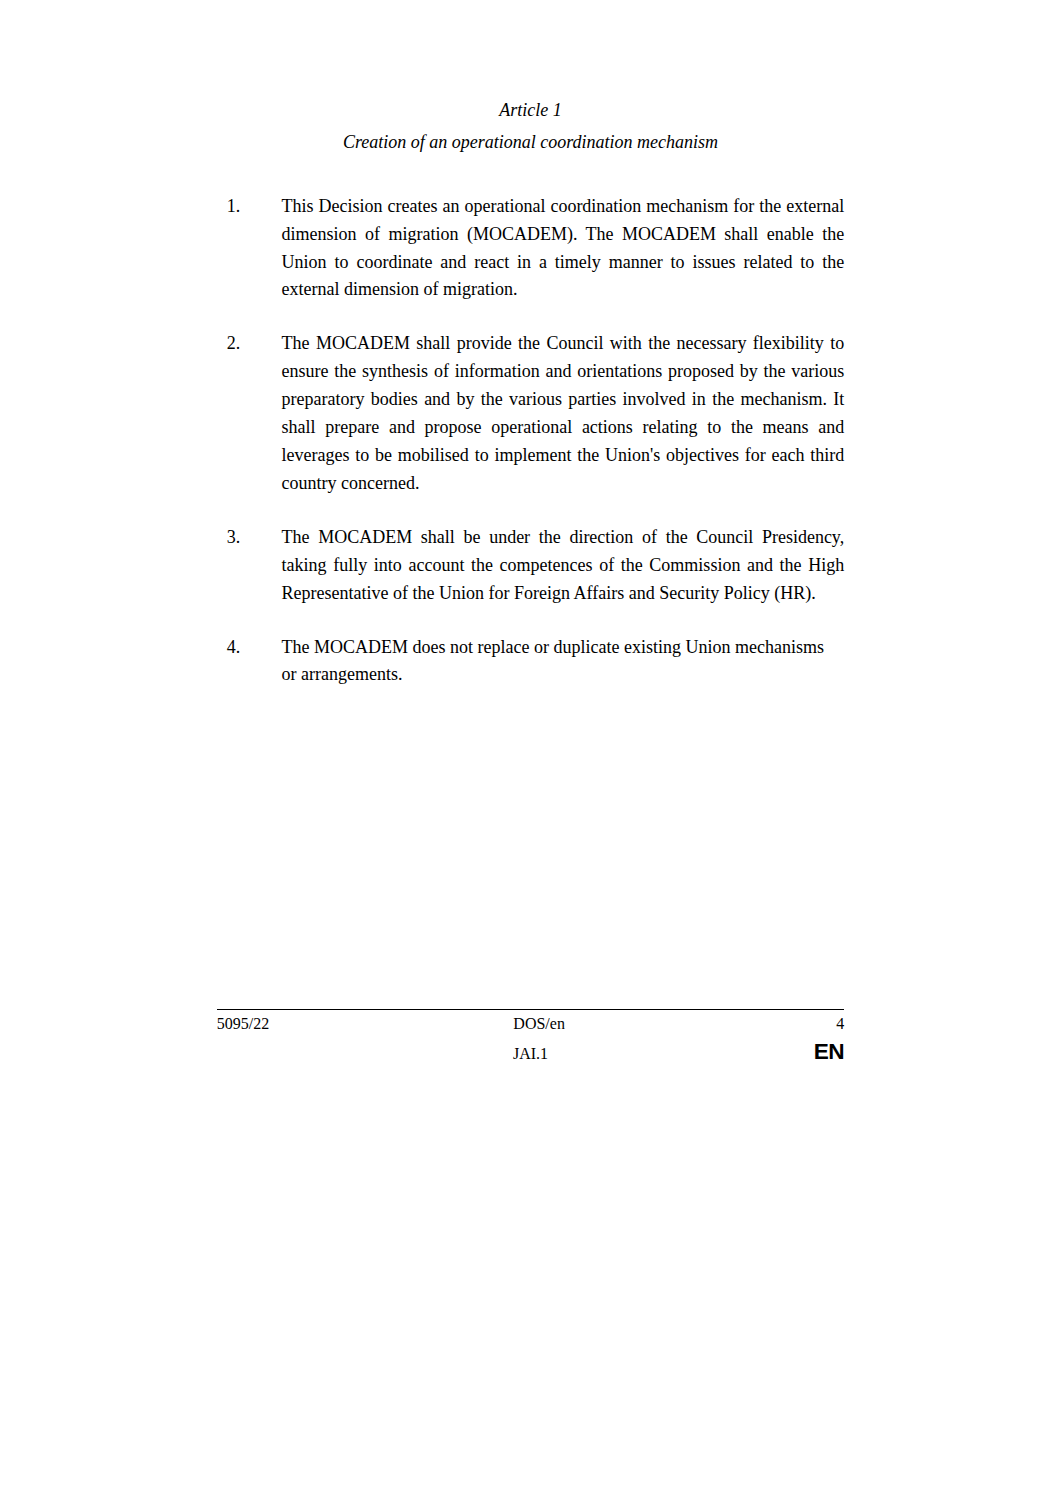Article 1
Creation of an operational coordination mechanism
This Decision creates an operational coordination mechanism for the external dimension of migration (MOCADEM). The MOCADEM shall enable the Union to coordinate and react in a timely manner to issues related to the external dimension of migration.
The MOCADEM shall provide the Council with the necessary flexibility to ensure the synthesis of information and orientations proposed by the various preparatory bodies and by the various parties involved in the mechanism. It shall prepare and propose operational actions relating to the means and leverages to be mobilised to implement the Union's objectives for each third country concerned.
The MOCADEM shall be under the direction of the Council Presidency, taking fully into account the competences of the Commission and the High Representative of the Union for Foreign Affairs and Security Policy (HR).
The MOCADEM does not replace or duplicate existing Union mechanisms
or arrangements.
5095/22
DOS/en
4
JAI.1
EN